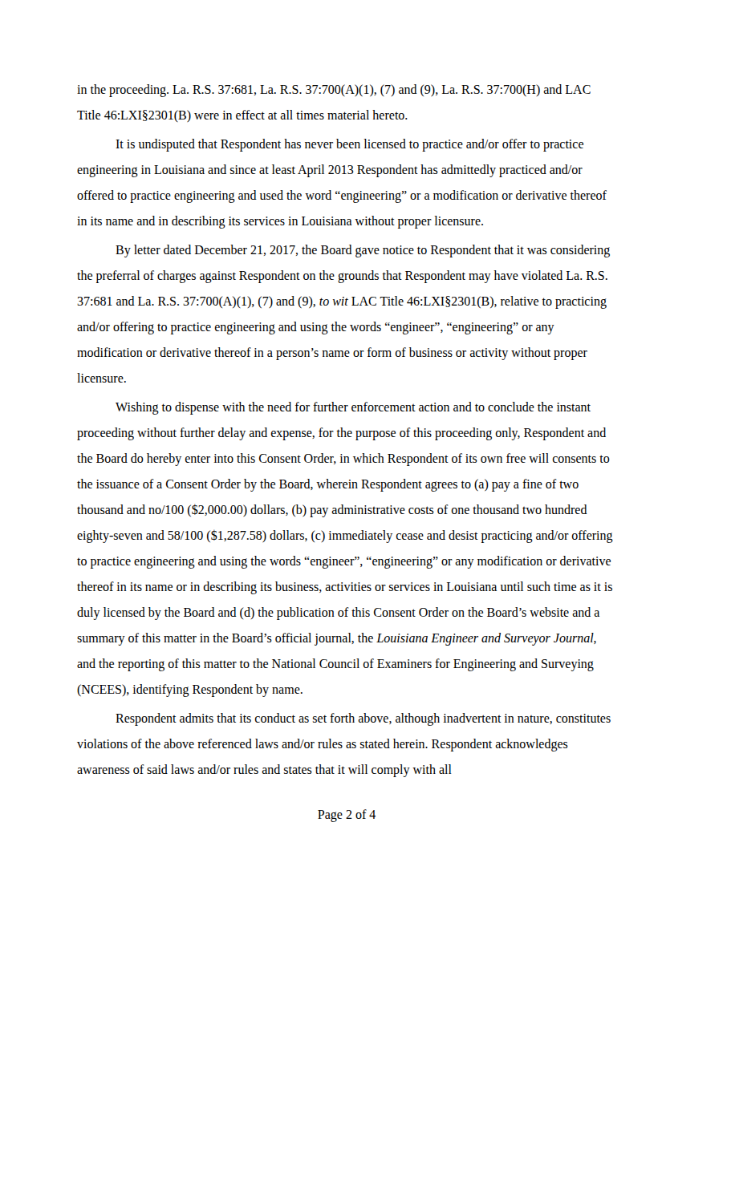in the proceeding. La. R.S. 37:681, La. R.S. 37:700(A)(1), (7) and (9), La. R.S. 37:700(H) and LAC Title 46:LXI§2301(B) were in effect at all times material hereto.
It is undisputed that Respondent has never been licensed to practice and/or offer to practice engineering in Louisiana and since at least April 2013 Respondent has admittedly practiced and/or offered to practice engineering and used the word “engineering” or a modification or derivative thereof in its name and in describing its services in Louisiana without proper licensure.
By letter dated December 21, 2017, the Board gave notice to Respondent that it was considering the preferral of charges against Respondent on the grounds that Respondent may have violated La. R.S. 37:681 and La. R.S. 37:700(A)(1), (7) and (9), to wit LAC Title 46:LXI§2301(B), relative to practicing and/or offering to practice engineering and using the words “engineer”, “engineering” or any modification or derivative thereof in a person’s name or form of business or activity without proper licensure.
Wishing to dispense with the need for further enforcement action and to conclude the instant proceeding without further delay and expense, for the purpose of this proceeding only, Respondent and the Board do hereby enter into this Consent Order, in which Respondent of its own free will consents to the issuance of a Consent Order by the Board, wherein Respondent agrees to (a) pay a fine of two thousand and no/100 ($2,000.00) dollars, (b) pay administrative costs of one thousand two hundred eighty-seven and 58/100 ($1,287.58) dollars, (c) immediately cease and desist practicing and/or offering to practice engineering and using the words “engineer”, “engineering” or any modification or derivative thereof in its name or in describing its business, activities or services in Louisiana until such time as it is duly licensed by the Board and (d) the publication of this Consent Order on the Board’s website and a summary of this matter in the Board’s official journal, the Louisiana Engineer and Surveyor Journal, and the reporting of this matter to the National Council of Examiners for Engineering and Surveying (NCEES), identifying Respondent by name.
Respondent admits that its conduct as set forth above, although inadvertent in nature, constitutes violations of the above referenced laws and/or rules as stated herein. Respondent acknowledges awareness of said laws and/or rules and states that it will comply with all
Page 2 of 4